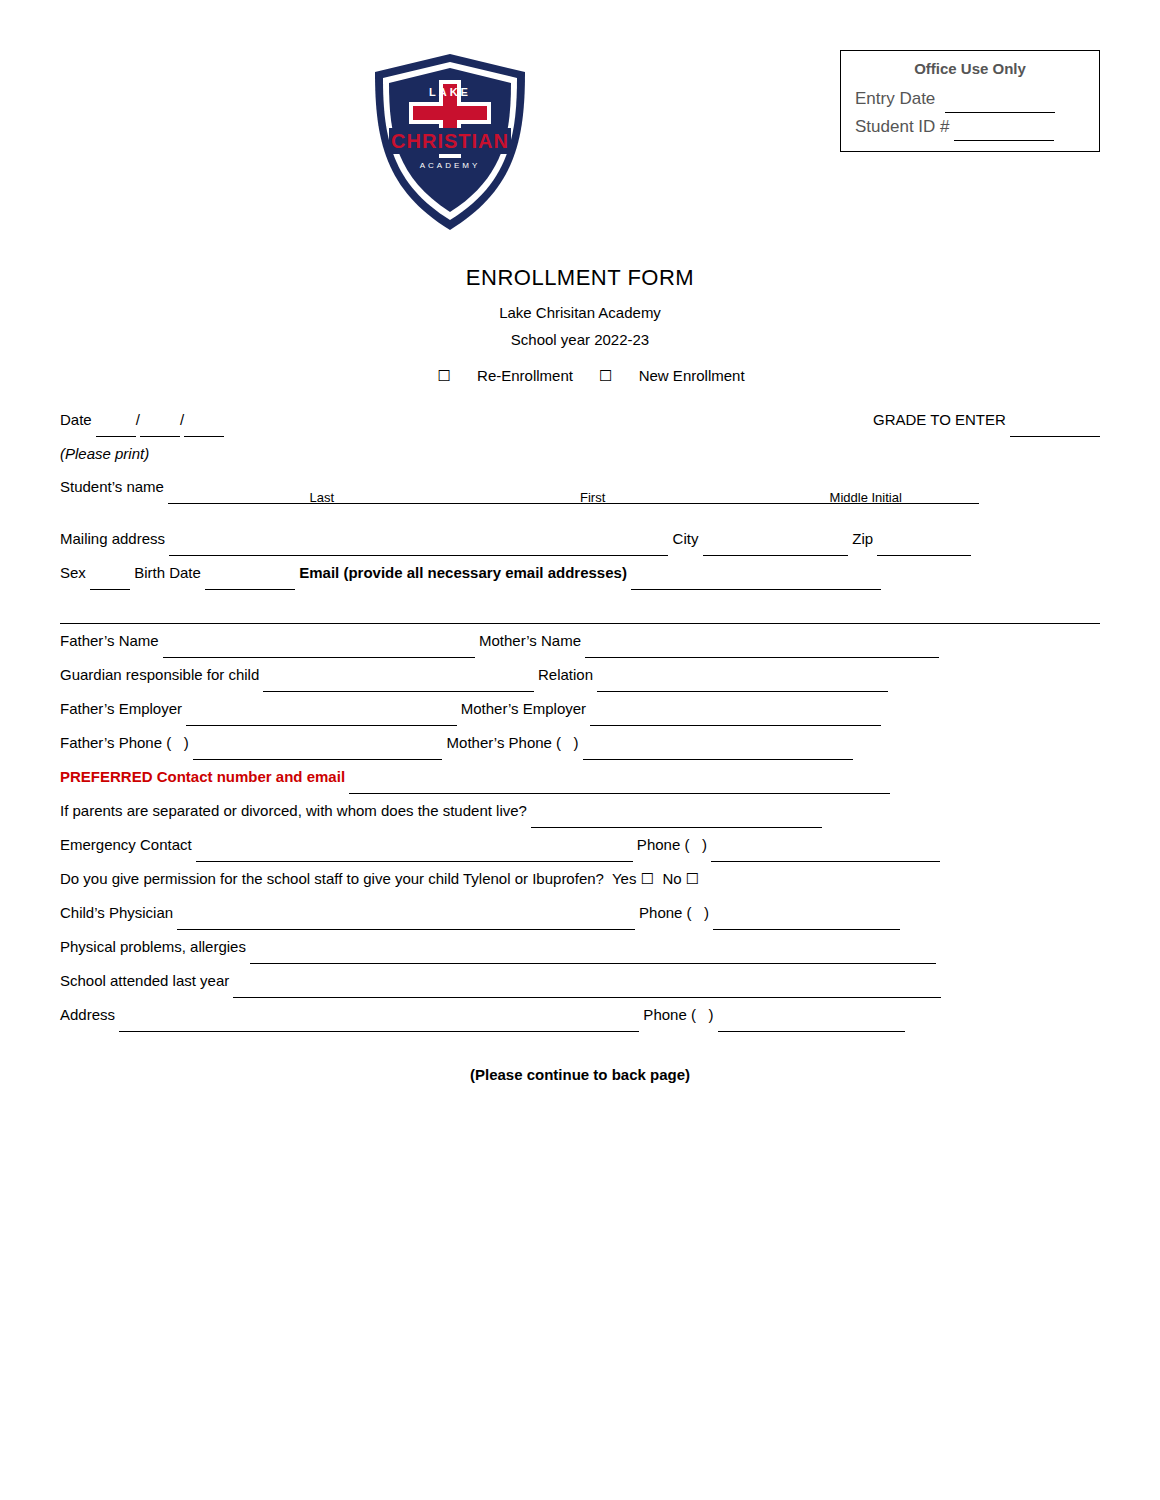Office Use Only
Entry Date
Student ID #
CHRISTIAN LAKE ACADEMY
ENROLLMENT FORM
Lake Chrisitan Academy
School year 2022-23
☐ Re-Enrollment ☐ New Enrollment
GRADE TO ENTER Date / /
(Please print)
Student’s name
Last First Middle Initial
Mailing address City Zip
Sex Birth Date Email (provide all necessary email addresses)
Father’s Name Mother’s Name
Guardian responsible for child Relation
Father’s Employer Mother’s Employer
Father’s Phone ( ) Mother’s Phone ( )
PREFERRED Contact number and email
If parents are separated or divorced, with whom does the student live?
Emergency Contact Phone ( )
Do you give permission for the school staff to give your child Tylenol or Ibuprofen? Yes ☐ No ☐
Child’s Physician Phone ( )
Physical problems, allergies
School attended last year
Address Phone ( )
(Please continue to back page)